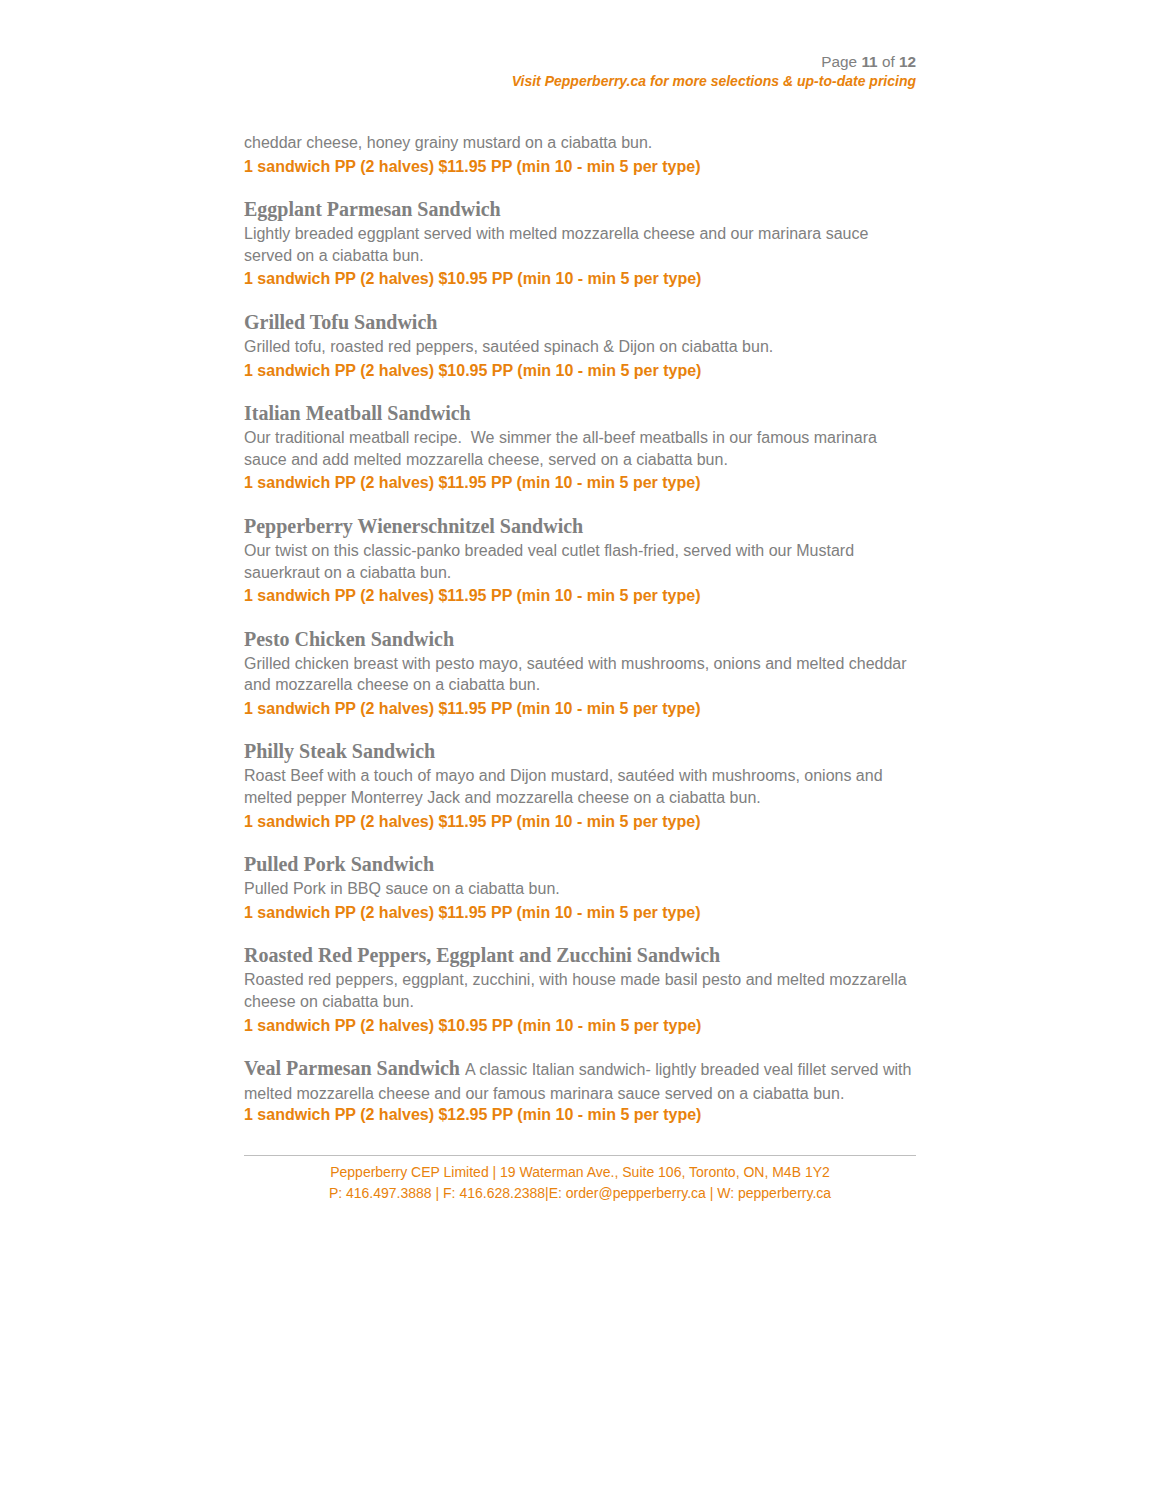Page 11 of 12
Visit Pepperberry.ca for more selections & up-to-date pricing
cheddar cheese, honey grainy mustard on a ciabatta bun.
1 sandwich PP (2 halves) $11.95 PP (min 10 - min 5 per type)
Eggplant Parmesan Sandwich
Lightly breaded eggplant served with melted mozzarella cheese and our marinara sauce served on a ciabatta bun.
1 sandwich PP (2 halves) $10.95 PP (min 10 - min 5 per type)
Grilled Tofu Sandwich
Grilled tofu, roasted red peppers, sautéed spinach & Dijon on ciabatta bun.
1 sandwich PP (2 halves) $10.95 PP (min 10 - min 5 per type)
Italian Meatball Sandwich
Our traditional meatball recipe. We simmer the all-beef meatballs in our famous marinara sauce and add melted mozzarella cheese, served on a ciabatta bun.
1 sandwich PP (2 halves) $11.95 PP (min 10 - min 5 per type)
Pepperberry Wienerschnitzel Sandwich
Our twist on this classic-panko breaded veal cutlet flash-fried, served with our Mustard sauerkraut on a ciabatta bun.
1 sandwich PP (2 halves) $11.95 PP (min 10 - min 5 per type)
Pesto Chicken Sandwich
Grilled chicken breast with pesto mayo, sautéed with mushrooms, onions and melted cheddar and mozzarella cheese on a ciabatta bun.
1 sandwich PP (2 halves) $11.95 PP (min 10 - min 5 per type)
Philly Steak Sandwich
Roast Beef with a touch of mayo and Dijon mustard, sautéed with mushrooms, onions and melted pepper Monterrey Jack and mozzarella cheese on a ciabatta bun.
1 sandwich PP (2 halves) $11.95 PP (min 10 - min 5 per type)
Pulled Pork Sandwich
Pulled Pork in BBQ sauce on a ciabatta bun.
1 sandwich PP (2 halves) $11.95 PP (min 10 - min 5 per type)
Roasted Red Peppers, Eggplant and Zucchini Sandwich
Roasted red peppers, eggplant, zucchini, with house made basil pesto and melted mozzarella cheese on ciabatta bun.
1 sandwich PP (2 halves) $10.95 PP (min 10 - min 5 per type)
Veal Parmesan Sandwich A classic Italian sandwich- lightly breaded veal fillet served with melted mozzarella cheese and our famous marinara sauce served on a ciabatta bun.
1 sandwich PP (2 halves) $12.95 PP (min 10 - min 5 per type)
Pepperberry CEP Limited | 19 Waterman Ave., Suite 106, Toronto, ON, M4B 1Y2
P: 416.497.3888 | F: 416.628.2388|E: order@pepperberry.ca | W: pepperberry.ca